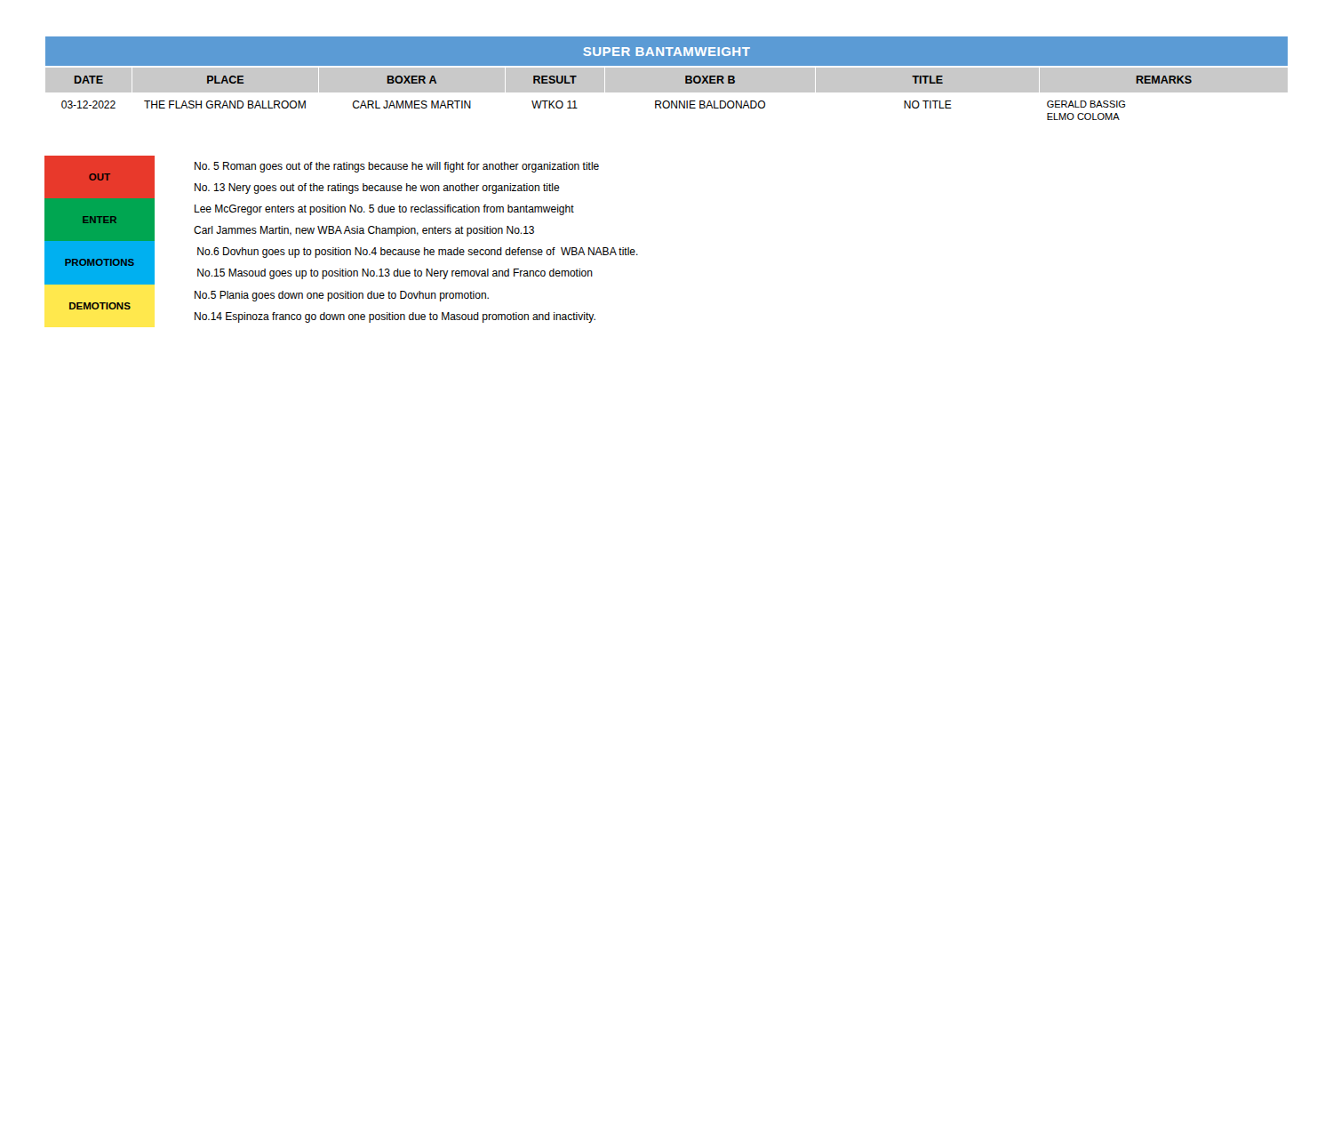SUPER BANTAMWEIGHT
| DATE | PLACE | BOXER A | RESULT | BOXER B | TITLE | REMARKS |
| --- | --- | --- | --- | --- | --- | --- |
| 03-12-2022 | THE FLASH GRAND BALLROOM | CARL JAMMES MARTIN | WTKO 11 | RONNIE BALDONADO | NO TITLE | GERALD BASSIG ELMO COLOMA |
| OUT | | No. 5 Roman goes out of the ratings because he will fight for another organization title |
| No. 13 Nery goes out of the ratings because he won another organization title |
| ENTER | | Lee McGregor enters at position No. 5 due to reclassification from bantamweight |
| Carl Jammes Martin, new WBA Asia Champion, enters at position No.13 |
| PROMOTIONS | | No.6 Dovhun goes up to position No.4 because he made second defense of WBA NABA title. |
| No.15 Masoud goes up to position No.13 due to Nery removal and Franco demotion |
| DEMOTIONS | | No.5 Plania goes down one position due to Dovhun promotion. |
| No.14 Espinoza franco go down one position due to Masoud promotion and inactivity. |